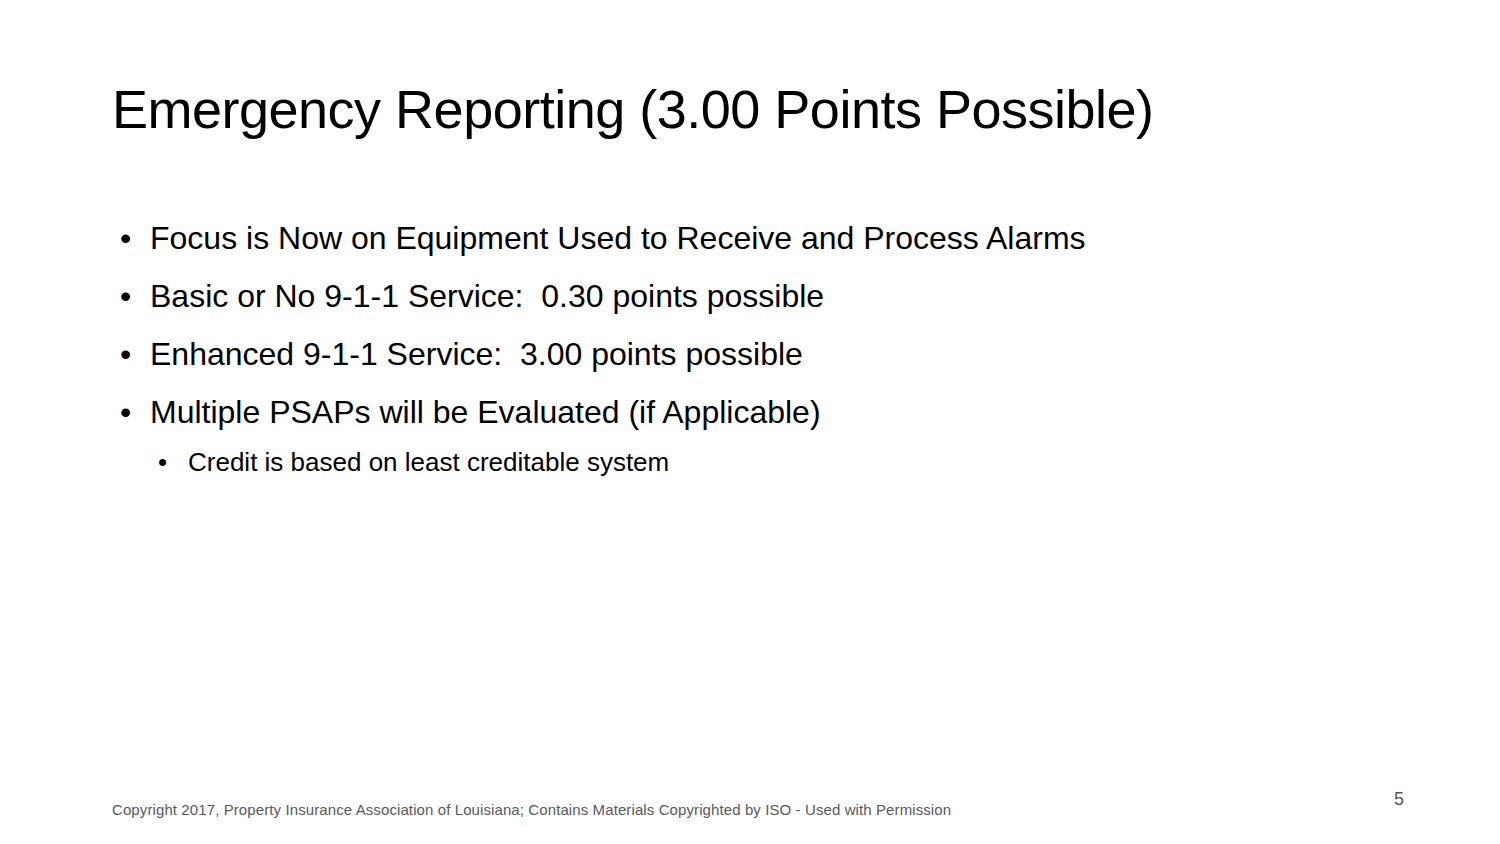Emergency Reporting (3.00 Points Possible)
Focus is Now on Equipment Used to Receive and Process Alarms
Basic or No 9-1-1 Service: 0.30 points possible
Enhanced 9-1-1 Service: 3.00 points possible
Multiple PSAPs will be Evaluated (if Applicable)
Credit is based on least creditable system
Copyright 2017, Property Insurance Association of Louisiana; Contains Materials Copyrighted by ISO - Used with Permission
5